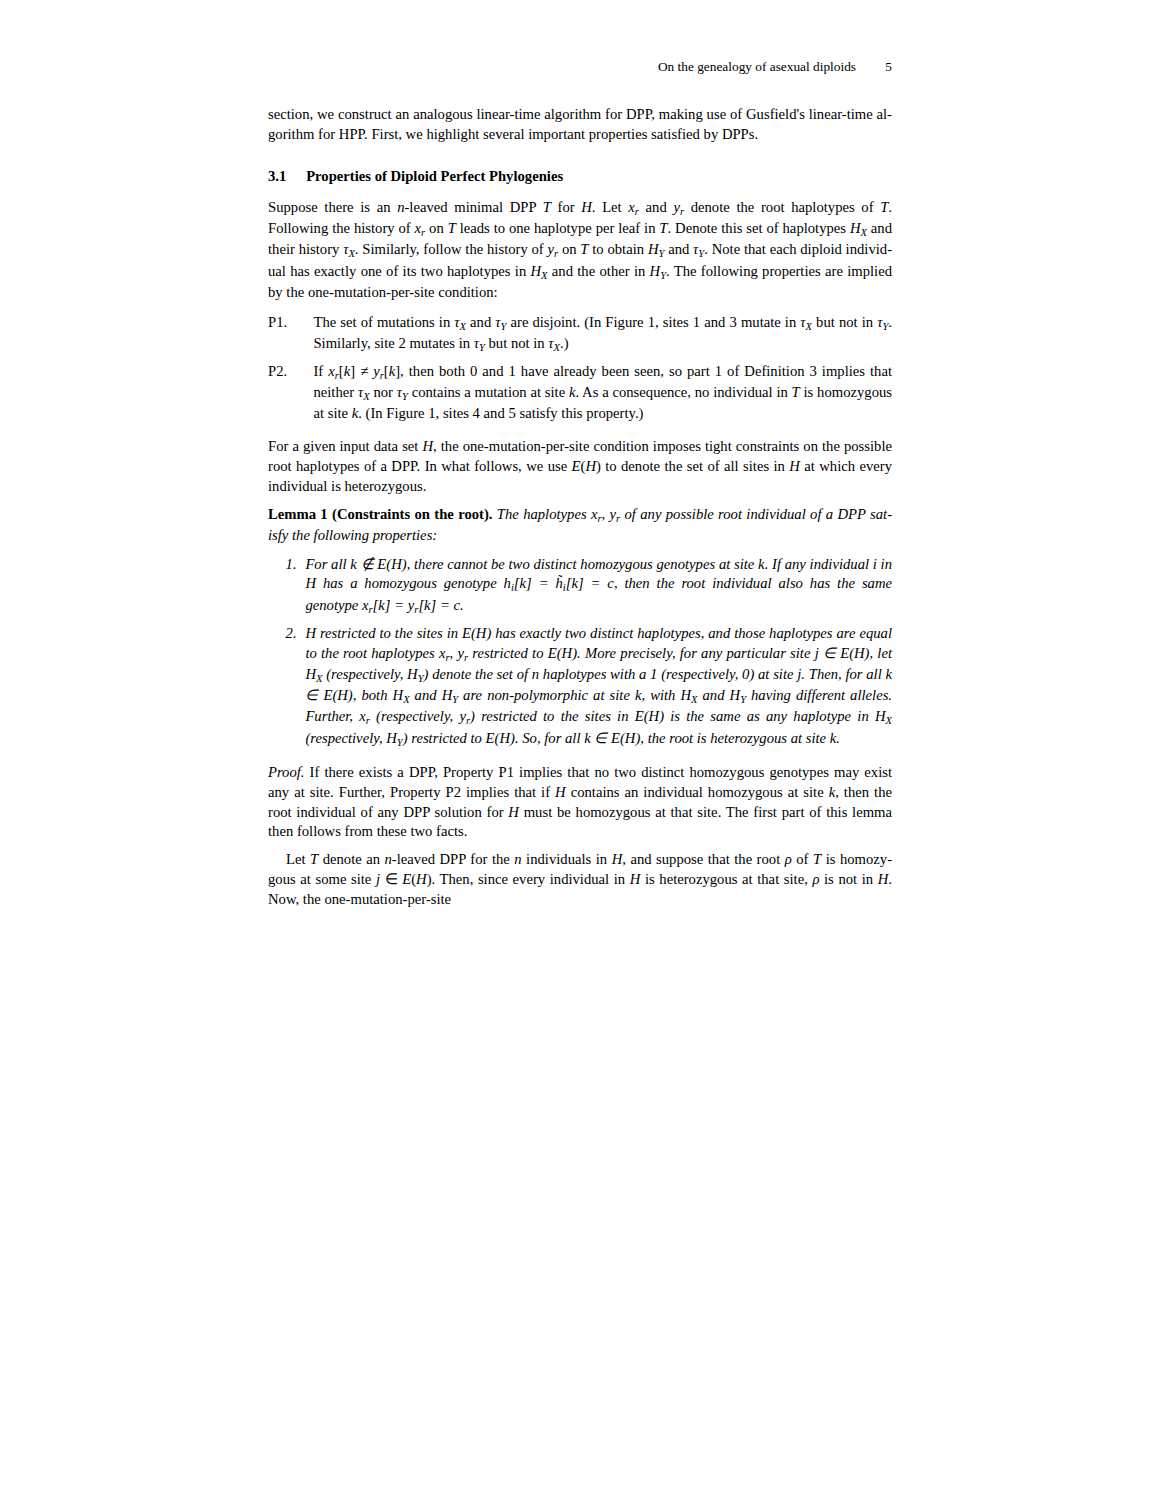On the genealogy of asexual diploids5
section, we construct an analogous linear-time algorithm for DPP, making use of Gusfield's linear-time algorithm for HPP. First, we highlight several important properties satisfied by DPPs.
3.1 Properties of Diploid Perfect Phylogenies
Suppose there is an n-leaved minimal DPP T for H. Let xr and yr denote the root haplotypes of T. Following the history of xr on T leads to one haplotype per leaf in T. Denote this set of haplotypes HX and their history τX. Similarly, follow the history of yr on T to obtain HY and τY. Note that each diploid individual has exactly one of its two haplotypes in HX and the other in HY. The following properties are implied by the one-mutation-per-site condition:
P1. The set of mutations in τX and τY are disjoint. (In Figure 1, sites 1 and 3 mutate in τX but not in τY. Similarly, site 2 mutates in τY but not in τX.)
P2. If xr[k] ≠ yr[k], then both 0 and 1 have already been seen, so part 1 of Definition 3 implies that neither τX nor τY contains a mutation at site k. As a consequence, no individual in T is homozygous at site k. (In Figure 1, sites 4 and 5 satisfy this property.)
For a given input data set H, the one-mutation-per-site condition imposes tight constraints on the possible root haplotypes of a DPP. In what follows, we use E(H) to denote the set of all sites in H at which every individual is heterozygous.
Lemma 1 (Constraints on the root). The haplotypes xr, yr of any possible root individual of a DPP satisfy the following properties:
For all k ∉ E(H), there cannot be two distinct homozygous genotypes at site k. If any individual i in H has a homozygous genotype hi[k] = h̃i[k] = c, then the root individual also has the same genotype xr[k] = yr[k] = c.
H restricted to the sites in E(H) has exactly two distinct haplotypes, and those haplotypes are equal to the root haplotypes xr, yr restricted to E(H). More precisely, for any particular site j ∈ E(H), let HX (respectively, HY) denote the set of n haplotypes with a 1 (respectively, 0) at site j. Then, for all k ∈ E(H), both HX and HY are non-polymorphic at site k, with HX and HY having different alleles. Further, xr (respectively, yr) restricted to the sites in E(H) is the same as any haplotype in HX (respectively, HY) restricted to E(H). So, for all k ∈ E(H), the root is heterozygous at site k.
Proof. If there exists a DPP, Property P1 implies that no two distinct homozygous genotypes may exist any at site. Further, Property P2 implies that if H contains an individual homozygous at site k, then the root individual of any DPP solution for H must be homozygous at that site. The first part of this lemma then follows from these two facts.
Let T denote an n-leaved DPP for the n individuals in H, and suppose that the root ρ of T is homozygous at some site j ∈ E(H). Then, since every individual in H is heterozygous at that site, ρ is not in H. Now, the one-mutation-per-site